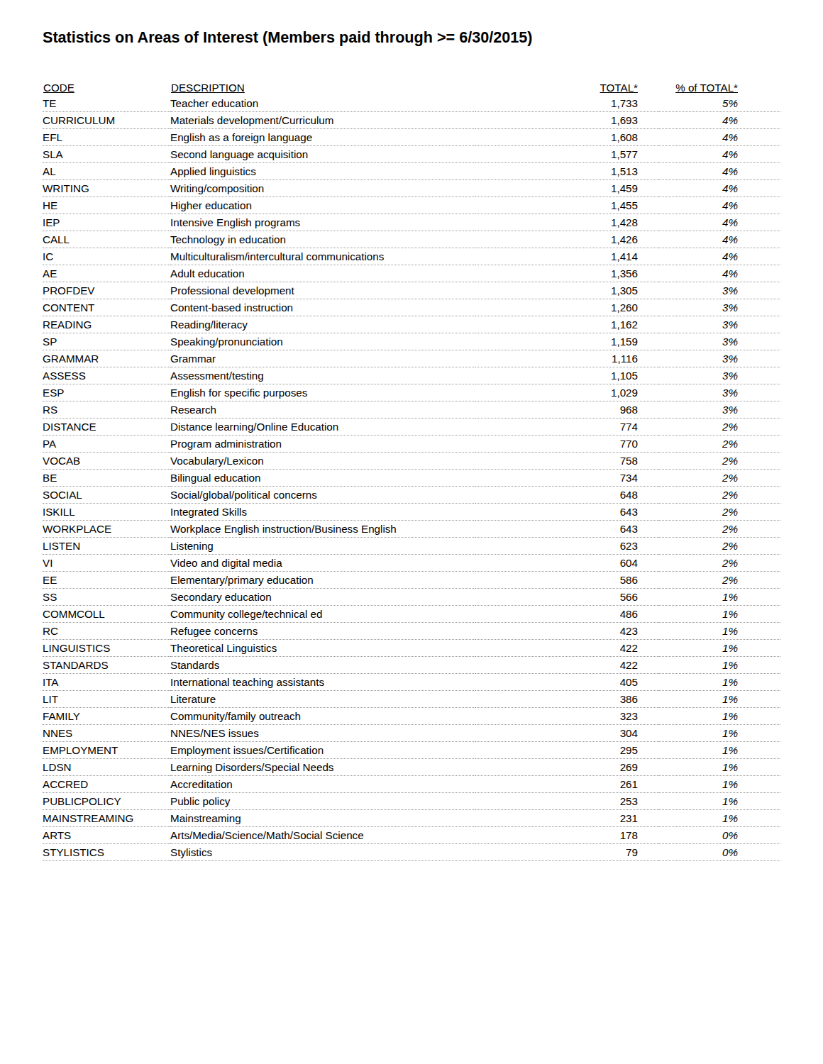Statistics on Areas of Interest (Members paid through >= 6/30/2015)
| CODE | DESCRIPTION | TOTAL* | % of TOTAL* |
| --- | --- | --- | --- |
| TE | Teacher education | 1,733 | 5% |
| CURRICULUM | Materials development/Curriculum | 1,693 | 4% |
| EFL | English as a foreign language | 1,608 | 4% |
| SLA | Second language acquisition | 1,577 | 4% |
| AL | Applied linguistics | 1,513 | 4% |
| WRITING | Writing/composition | 1,459 | 4% |
| HE | Higher education | 1,455 | 4% |
| IEP | Intensive English programs | 1,428 | 4% |
| CALL | Technology in education | 1,426 | 4% |
| IC | Multiculturalism/intercultural communications | 1,414 | 4% |
| AE | Adult education | 1,356 | 4% |
| PROFDEV | Professional development | 1,305 | 3% |
| CONTENT | Content-based instruction | 1,260 | 3% |
| READING | Reading/literacy | 1,162 | 3% |
| SP | Speaking/pronunciation | 1,159 | 3% |
| GRAMMAR | Grammar | 1,116 | 3% |
| ASSESS | Assessment/testing | 1,105 | 3% |
| ESP | English for specific purposes | 1,029 | 3% |
| RS | Research | 968 | 3% |
| DISTANCE | Distance learning/Online Education | 774 | 2% |
| PA | Program administration | 770 | 2% |
| VOCAB | Vocabulary/Lexicon | 758 | 2% |
| BE | Bilingual education | 734 | 2% |
| SOCIAL | Social/global/political concerns | 648 | 2% |
| ISKILL | Integrated Skills | 643 | 2% |
| WORKPLACE | Workplace English instruction/Business English | 643 | 2% |
| LISTEN | Listening | 623 | 2% |
| VI | Video and digital media | 604 | 2% |
| EE | Elementary/primary education | 586 | 2% |
| SS | Secondary education | 566 | 1% |
| COMMCOLL | Community college/technical ed | 486 | 1% |
| RC | Refugee concerns | 423 | 1% |
| LINGUISTICS | Theoretical Linguistics | 422 | 1% |
| STANDARDS | Standards | 422 | 1% |
| ITA | International teaching assistants | 405 | 1% |
| LIT | Literature | 386 | 1% |
| FAMILY | Community/family outreach | 323 | 1% |
| NNES | NNES/NES issues | 304 | 1% |
| EMPLOYMENT | Employment issues/Certification | 295 | 1% |
| LDSN | Learning Disorders/Special Needs | 269 | 1% |
| ACCRED | Accreditation | 261 | 1% |
| PUBLICPOLICY | Public policy | 253 | 1% |
| MAINSTREAMING | Mainstreaming | 231 | 1% |
| ARTS | Arts/Media/Science/Math/Social Science | 178 | 0% |
| STYLISTICS | Stylistics | 79 | 0% |